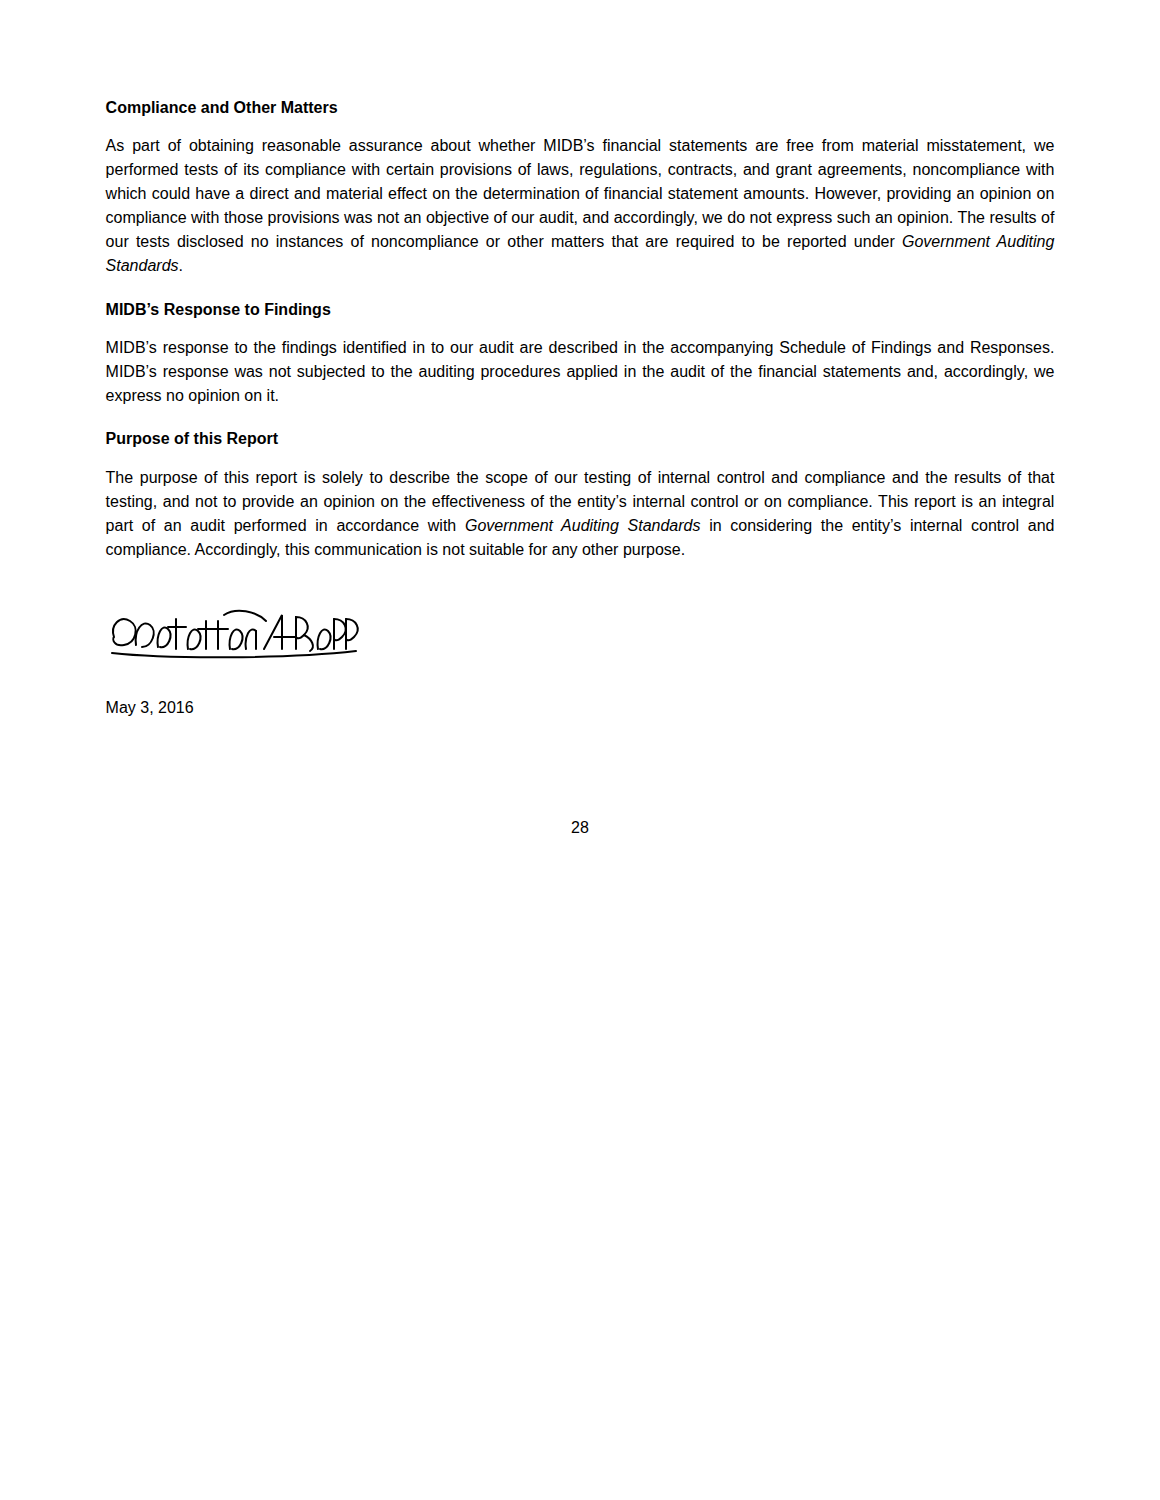Compliance and Other Matters
As part of obtaining reasonable assurance about whether MIDB’s financial statements are free from material misstatement, we performed tests of its compliance with certain provisions of laws, regulations, contracts, and grant agreements, noncompliance with which could have a direct and material effect on the determination of financial statement amounts. However, providing an opinion on compliance with those provisions was not an objective of our audit, and accordingly, we do not express such an opinion. The results of our tests disclosed no instances of noncompliance or other matters that are required to be reported under Government Auditing Standards.
MIDB’s Response to Findings
MIDB’s response to the findings identified in to our audit are described in the accompanying Schedule of Findings and Responses. MIDB’s response was not subjected to the auditing procedures applied in the audit of the financial statements and, accordingly, we express no opinion on it.
Purpose of this Report
The purpose of this report is solely to describe the scope of our testing of internal control and compliance and the results of that testing, and not to provide an opinion on the effectiveness of the entity’s internal control or on compliance. This report is an integral part of an audit performed in accordance with Government Auditing Standards in considering the entity’s internal control and compliance. Accordingly, this communication is not suitable for any other purpose.
May 3, 2016
28